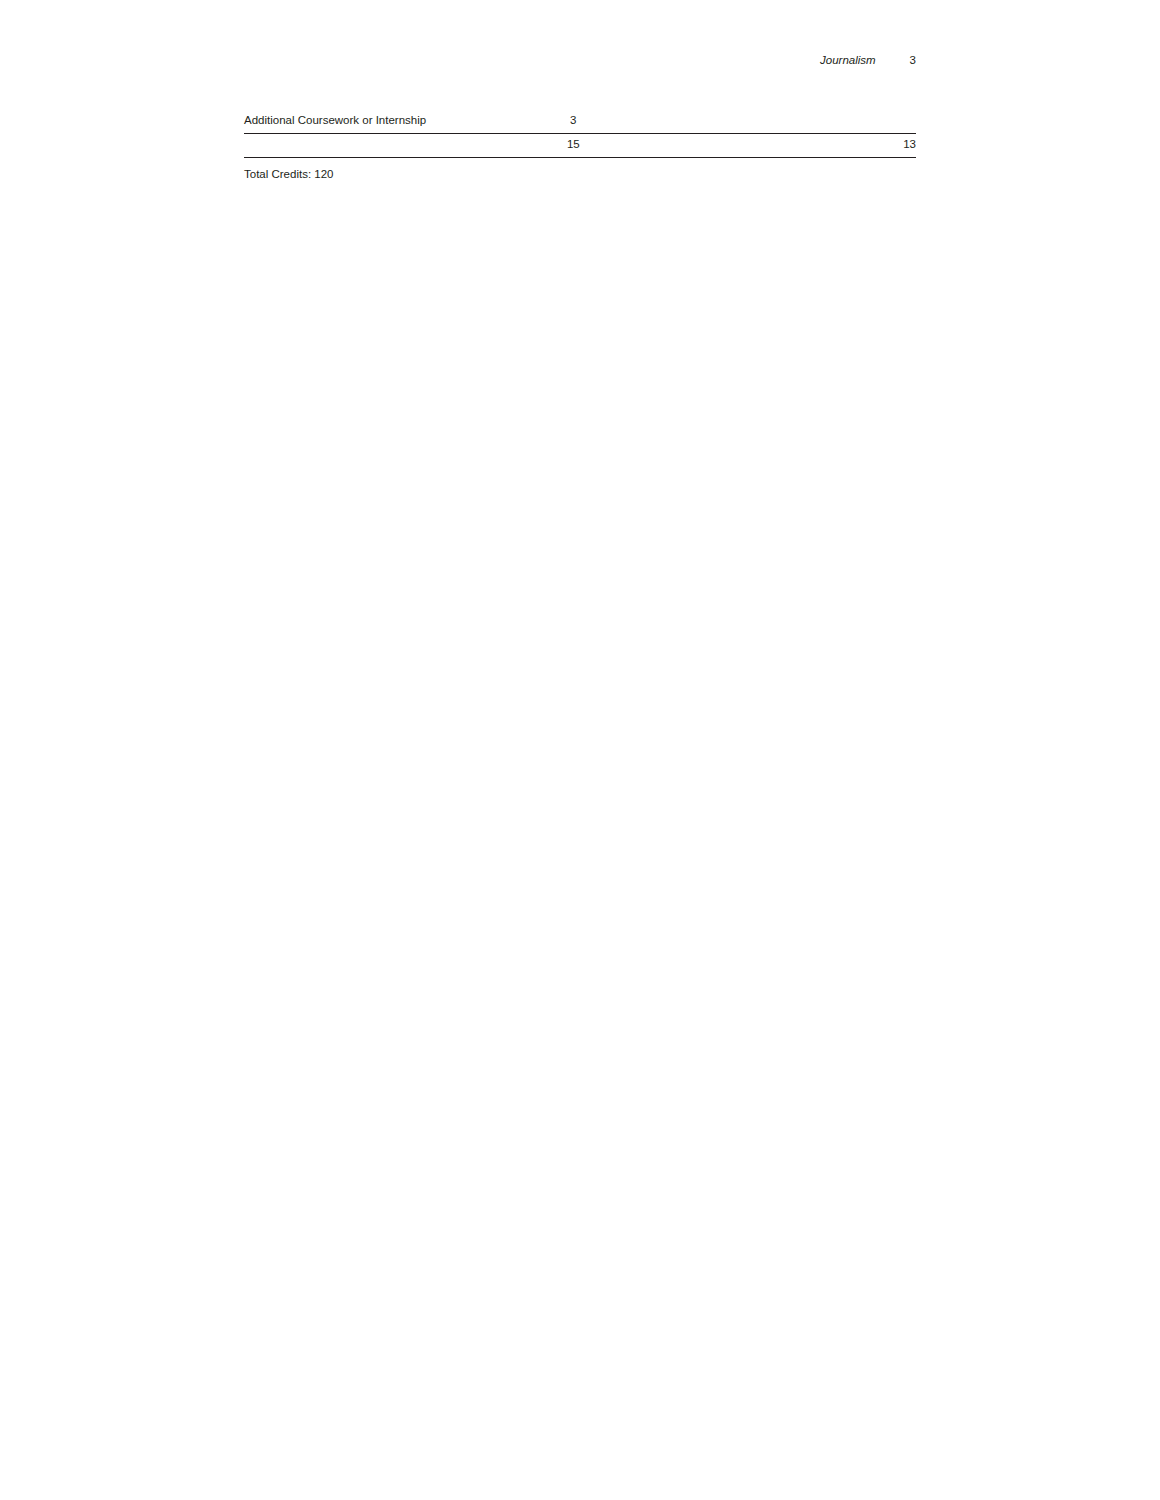Journalism 3
| Additional Coursework or Internship | 3 | | |
| | 15 | | 13 |
Total Credits: 120